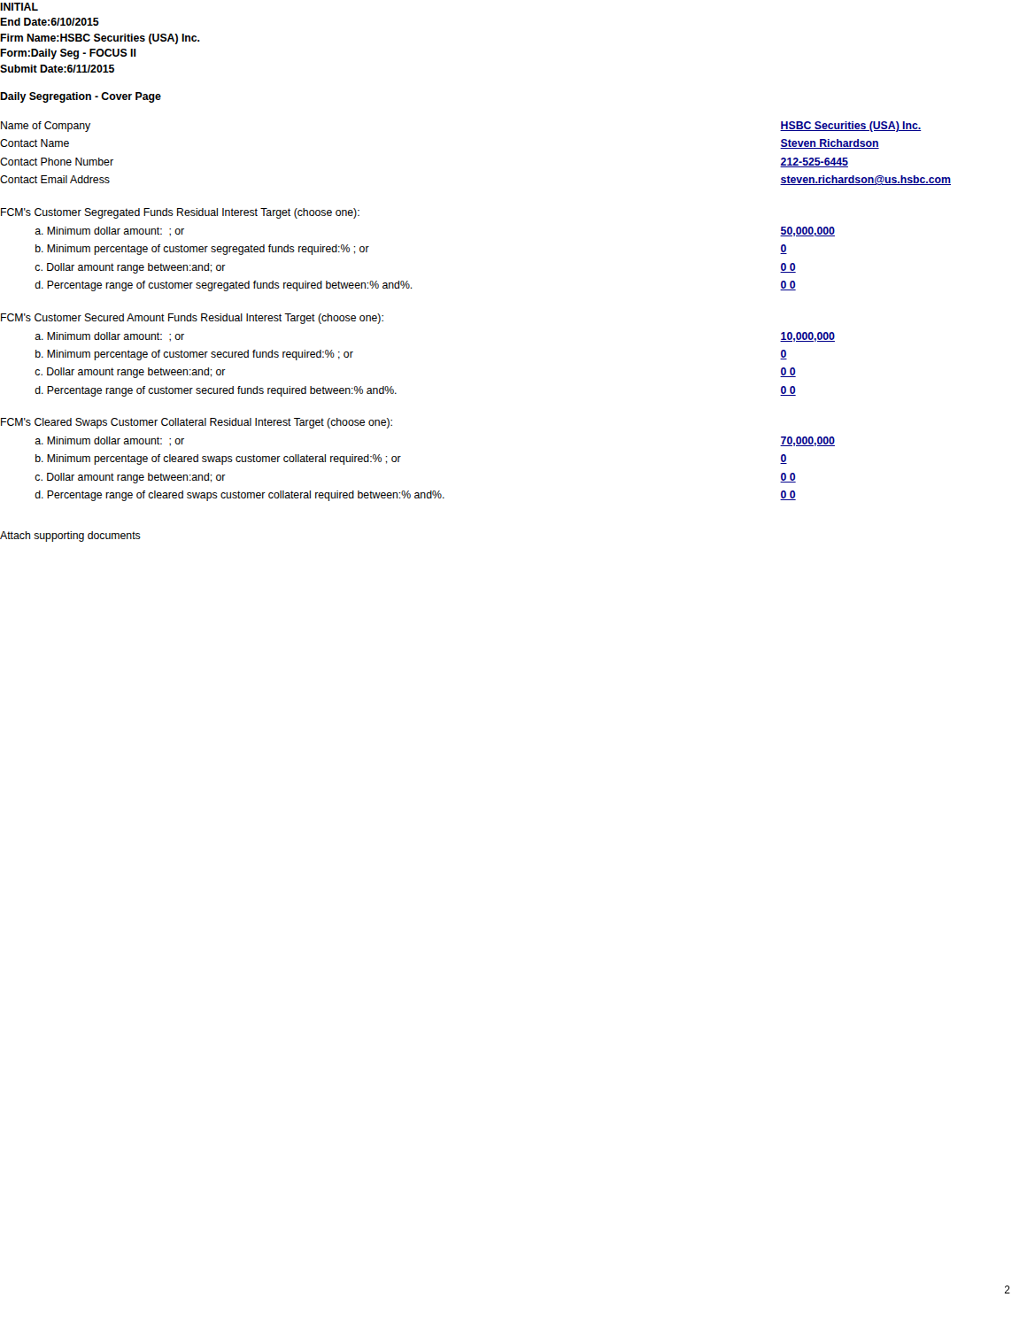INITIAL
End Date:6/10/2015
Firm Name:HSBC Securities (USA) Inc.
Form:Daily Seg - FOCUS II
Submit Date:6/11/2015
Daily Segregation - Cover Page
| Name of Company | HSBC Securities (USA) Inc. |
| Contact Name | Steven Richardson |
| Contact Phone Number | 212-525-6445 |
| Contact Email Address | steven.richardson@us.hsbc.com |
FCM's Customer Segregated Funds Residual Interest Target (choose one):
| a. Minimum dollar amount: ; or | 50,000,000 |
| b. Minimum percentage of customer segregated funds required:% ; or | 0 |
| c. Dollar amount range between:and; or | 0 0 |
| d. Percentage range of customer segregated funds required between:% and%. | 0 0 |
FCM's Customer Secured Amount Funds Residual Interest Target (choose one):
| a. Minimum dollar amount: ; or | 10,000,000 |
| b. Minimum percentage of customer secured funds required:% ; or | 0 |
| c. Dollar amount range between:and; or | 0 0 |
| d. Percentage range of customer secured funds required between:% and%. | 0 0 |
FCM's Cleared Swaps Customer Collateral Residual Interest Target (choose one):
| a. Minimum dollar amount: ; or | 70,000,000 |
| b. Minimum percentage of cleared swaps customer collateral required:% ; or | 0 |
| c. Dollar amount range between:and; or | 0 0 |
| d. Percentage range of cleared swaps customer collateral required between:% and%. | 0 0 |
Attach supporting documents
2